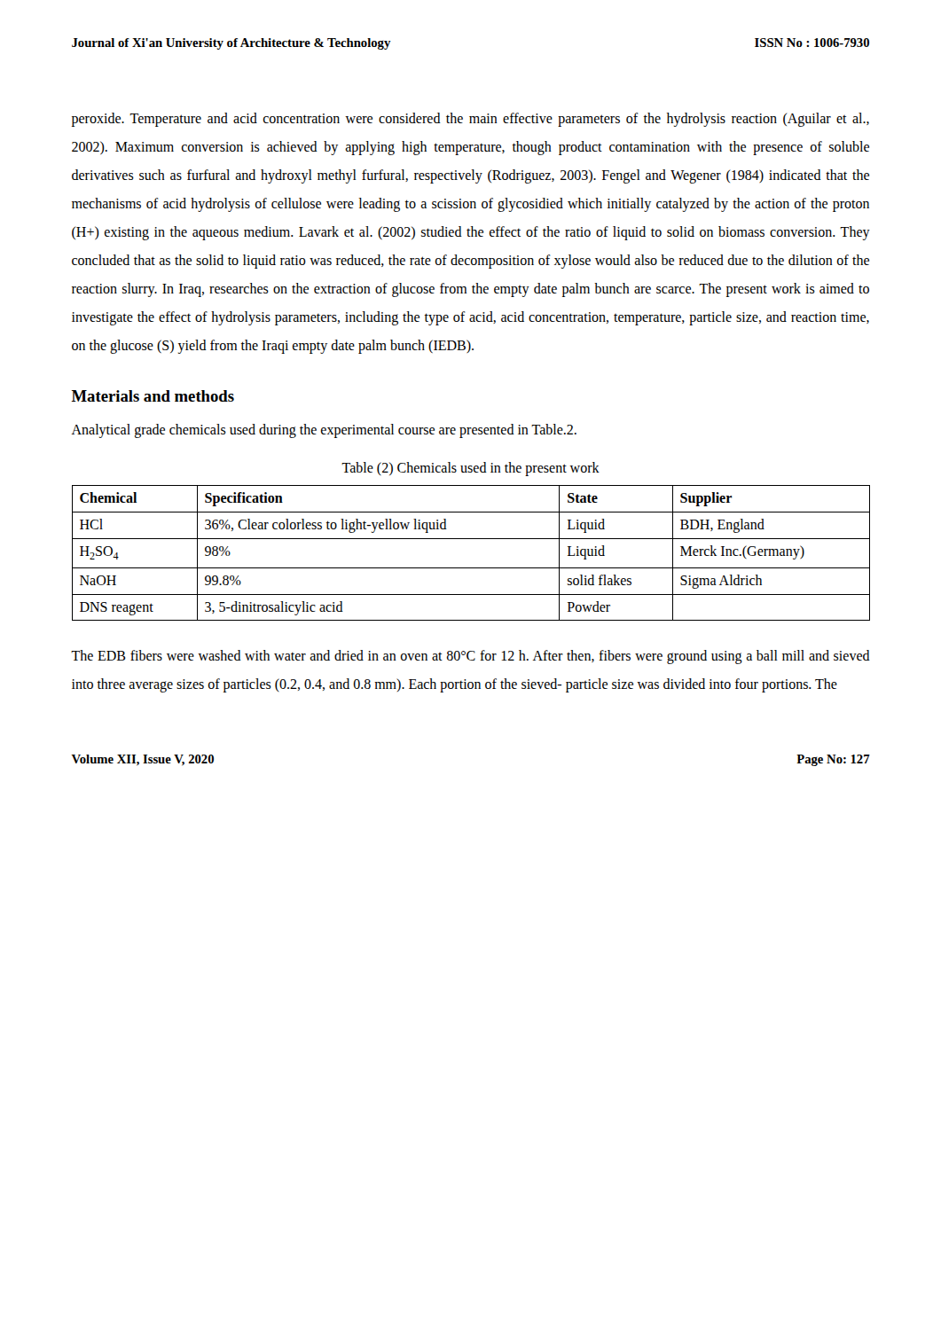Journal of Xi'an University of Architecture & Technology ISSN No : 1006-7930
peroxide. Temperature and acid concentration were considered the main effective parameters of the hydrolysis reaction (Aguilar et al., 2002). Maximum conversion is achieved by applying high temperature, though product contamination with the presence of soluble derivatives such as furfural and hydroxyl methyl furfural, respectively (Rodriguez, 2003). Fengel and Wegener (1984) indicated that the mechanisms of acid hydrolysis of cellulose were leading to a scission of glycosidied which initially catalyzed by the action of the proton (H+) existing in the aqueous medium. Lavark et al. (2002) studied the effect of the ratio of liquid to solid on biomass conversion. They concluded that as the solid to liquid ratio was reduced, the rate of decomposition of xylose would also be reduced due to the dilution of the reaction slurry. In Iraq, researches on the extraction of glucose from the empty date palm bunch are scarce. The present work is aimed to investigate the effect of hydrolysis parameters, including the type of acid, acid concentration, temperature, particle size, and reaction time, on the glucose (S) yield from the Iraqi empty date palm bunch (IEDB).
Materials and methods
Analytical grade chemicals used during the experimental course are presented in Table.2.
Table (2) Chemicals used in the present work
| Chemical | Specification | State | Supplier |
| --- | --- | --- | --- |
| HCl | 36%, Clear colorless to light-yellow liquid | Liquid | BDH, England |
| H 2 SO 4 | 98% | Liquid | Merck Inc.(Germany) |
| NaOH | 99.8% | solid flakes | Sigma Aldrich |
| DNS reagent | 3, 5-dinitrosalicylic acid | Powder | |
The EDB fibers were washed with water and dried in an oven at 80°C for 12 h. After then, fibers were ground using a ball mill and sieved into three average sizes of particles (0.2, 0.4, and 0.8 mm). Each portion of the sieved- particle size was divided into four portions. The
Volume XII, Issue V, 2020 Page No: 127